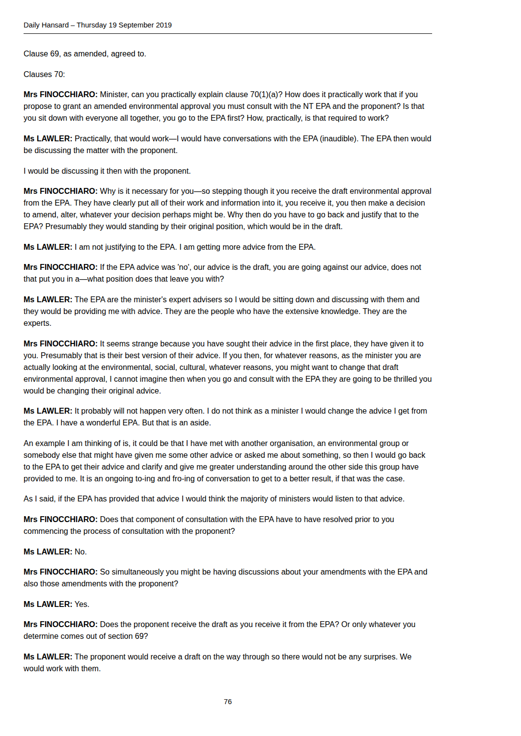Daily Hansard – Thursday 19 September 2019
Clause 69, as amended, agreed to.
Clauses 70:
Mrs FINOCCHIARO: Minister, can you practically explain clause 70(1)(a)? How does it practically work that if you propose to grant an amended environmental approval you must consult with the NT EPA and the proponent? Is that you sit down with everyone all together, you go to the EPA first? How, practically, is that required to work?
Ms LAWLER: Practically, that would work—I would have conversations with the EPA (inaudible). The EPA then would be discussing the matter with the proponent.
I would be discussing it then with the proponent.
Mrs FINOCCHIARO: Why is it necessary for you—so stepping though it you receive the draft environmental approval from the EPA. They have clearly put all of their work and information into it, you receive it, you then make a decision to amend, alter, whatever your decision perhaps might be. Why then do you have to go back and justify that to the EPA? Presumably they would standing by their original position, which would be in the draft.
Ms LAWLER: I am not justifying to the EPA. I am getting more advice from the EPA.
Mrs FINOCCHIARO: If the EPA advice was 'no', our advice is the draft, you are going against our advice, does not that put you in a—what position does that leave you with?
Ms LAWLER: The EPA are the minister's expert advisers so I would be sitting down and discussing with them and they would be providing me with advice. They are the people who have the extensive knowledge. They are the experts.
Mrs FINOCCHIARO: It seems strange because you have sought their advice in the first place, they have given it to you. Presumably that is their best version of their advice. If you then, for whatever reasons, as the minister you are actually looking at the environmental, social, cultural, whatever reasons, you might want to change that draft environmental approval, I cannot imagine then when you go and consult with the EPA they are going to be thrilled you would be changing their original advice.
Ms LAWLER: It probably will not happen very often. I do not think as a minister I would change the advice I get from the EPA. I have a wonderful EPA. But that is an aside.
An example I am thinking of is, it could be that I have met with another organisation, an environmental group or somebody else that might have given me some other advice or asked me about something, so then I would go back to the EPA to get their advice and clarify and give me greater understanding around the other side this group have provided to me. It is an ongoing to-ing and fro-ing of conversation to get to a better result, if that was the case.
As I said, if the EPA has provided that advice I would think the majority of ministers would listen to that advice.
Mrs FINOCCHIARO: Does that component of consultation with the EPA have to have resolved prior to you commencing the process of consultation with the proponent?
Ms LAWLER: No.
Mrs FINOCCHIARO: So simultaneously you might be having discussions about your amendments with the EPA and also those amendments with the proponent?
Ms LAWLER: Yes.
Mrs FINOCCHIARO: Does the proponent receive the draft as you receive it from the EPA? Or only whatever you determine comes out of section 69?
Ms LAWLER: The proponent would receive a draft on the way through so there would not be any surprises. We would work with them.
76